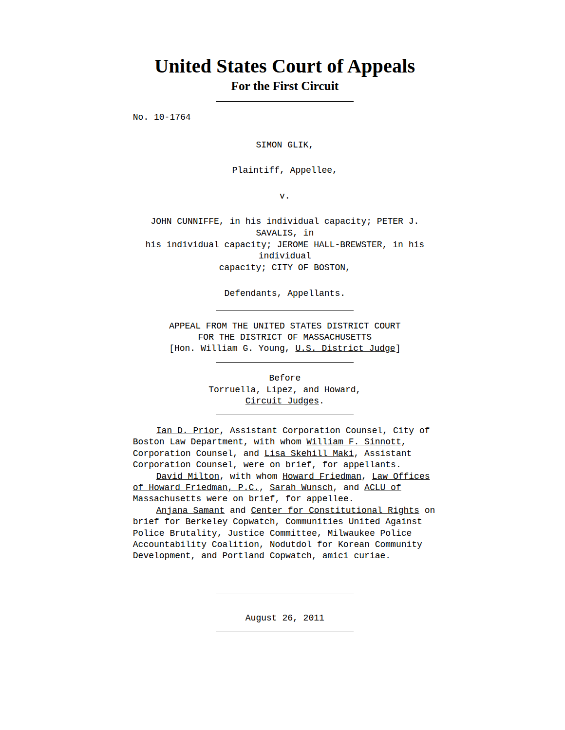United States Court of Appeals
For the First Circuit
No. 10-1764
SIMON GLIK,
Plaintiff, Appellee,
v.
JOHN CUNNIFFE, in his individual capacity; PETER J. SAVALIS, in
his individual capacity; JEROME HALL-BREWSTER, in his individual
capacity; CITY OF BOSTON,
Defendants, Appellants.
APPEAL FROM THE UNITED STATES DISTRICT COURT
FOR THE DISTRICT OF MASSACHUSETTS
[Hon. William G. Young, U.S. District Judge]
Before
Torruella, Lipez, and Howard,
Circuit Judges.
Ian D. Prior, Assistant Corporation Counsel, City of Boston Law Department, with whom William F. Sinnott, Corporation Counsel, and Lisa Skehill Maki, Assistant Corporation Counsel, were on brief, for appellants.
David Milton, with whom Howard Friedman, Law Offices of Howard Friedman, P.C., Sarah Wunsch, and ACLU of Massachusetts were on brief, for appellee.
Anjana Samant and Center for Constitutional Rights on brief for Berkeley Copwatch, Communities United Against Police Brutality, Justice Committee, Milwaukee Police Accountability Coalition, Nodutdol for Korean Community Development, and Portland Copwatch, amici curiae.
August 26, 2011